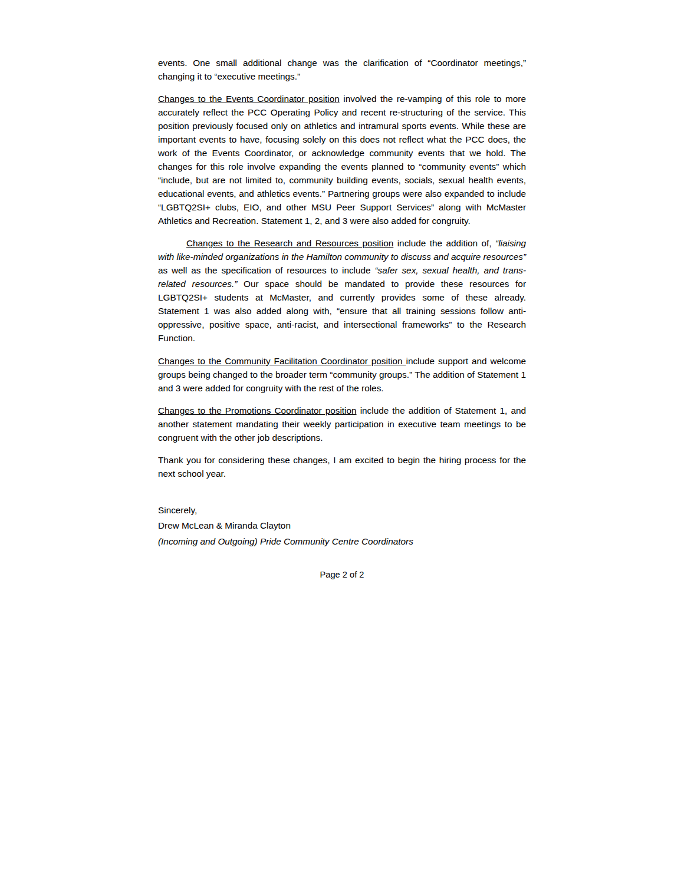events. One small additional change was the clarification of “Coordinator meetings,” changing it to “executive meetings.”
Changes to the Events Coordinator position involved the re-vamping of this role to more accurately reflect the PCC Operating Policy and recent re-structuring of the service. This position previously focused only on athletics and intramural sports events. While these are important events to have, focusing solely on this does not reflect what the PCC does, the work of the Events Coordinator, or acknowledge community events that we hold. The changes for this role involve expanding the events planned to “community events” which “include, but are not limited to, community building events, socials, sexual health events, educational events, and athletics events.” Partnering groups were also expanded to include “LGBTQ2SI+ clubs, EIO, and other MSU Peer Support Services” along with McMaster Athletics and Recreation. Statement 1, 2, and 3 were also added for congruity.
Changes to the Research and Resources position include the addition of, “liaising with like-minded organizations in the Hamilton community to discuss and acquire resources” as well as the specification of resources to include “safer sex, sexual health, and trans-related resources.” Our space should be mandated to provide these resources for LGBTQ2SI+ students at McMaster, and currently provides some of these already. Statement 1 was also added along with, “ensure that all training sessions follow anti-oppressive, positive space, anti-racist, and intersectional frameworks” to the Research Function.
Changes to the Community Facilitation Coordinator position include support and welcome groups being changed to the broader term “community groups.” The addition of Statement 1 and 3 were added for congruity with the rest of the roles.
Changes to the Promotions Coordinator position include the addition of Statement 1, and another statement mandating their weekly participation in executive team meetings to be congruent with the other job descriptions.
Thank you for considering these changes, I am excited to begin the hiring process for the next school year.
Sincerely,
Drew McLean & Miranda Clayton
(Incoming and Outgoing) Pride Community Centre Coordinators
Page 2 of 2